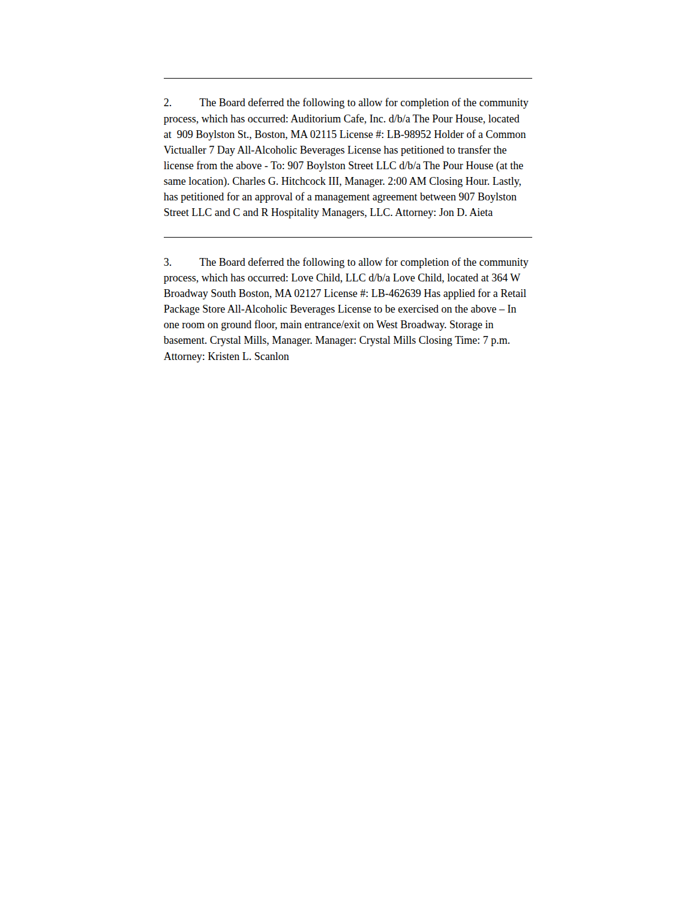2. The Board deferred the following to allow for completion of the community process, which has occurred: Auditorium Cafe, Inc. d/b/a The Pour House, located at 909 Boylston St., Boston, MA 02115 License #: LB‐98952 Holder of a Common Victualler 7 Day All‐Alcoholic Beverages License has petitioned to transfer the license from the above ‐ To: 907 Boylston Street LLC d/b/a The Pour House (at the same location). Charles G. Hitchcock III, Manager. 2:00 AM Closing Hour. Lastly, has petitioned for an approval of a management agreement between 907 Boylston Street LLC and C and R Hospitality Managers, LLC. Attorney: Jon D. Aieta
3. The Board deferred the following to allow for completion of the community process, which has occurred: Love Child, LLC d/b/a Love Child, located at 364 W Broadway South Boston, MA 02127 License #: LB‐462639 Has applied for a Retail Package Store All‐Alcoholic Beverages License to be exercised on the above – In one room on ground floor, main entrance/exit on West Broadway. Storage in basement. Crystal Mills, Manager. Manager: Crystal Mills Closing Time: 7 p.m. Attorney: Kristen L. Scanlon